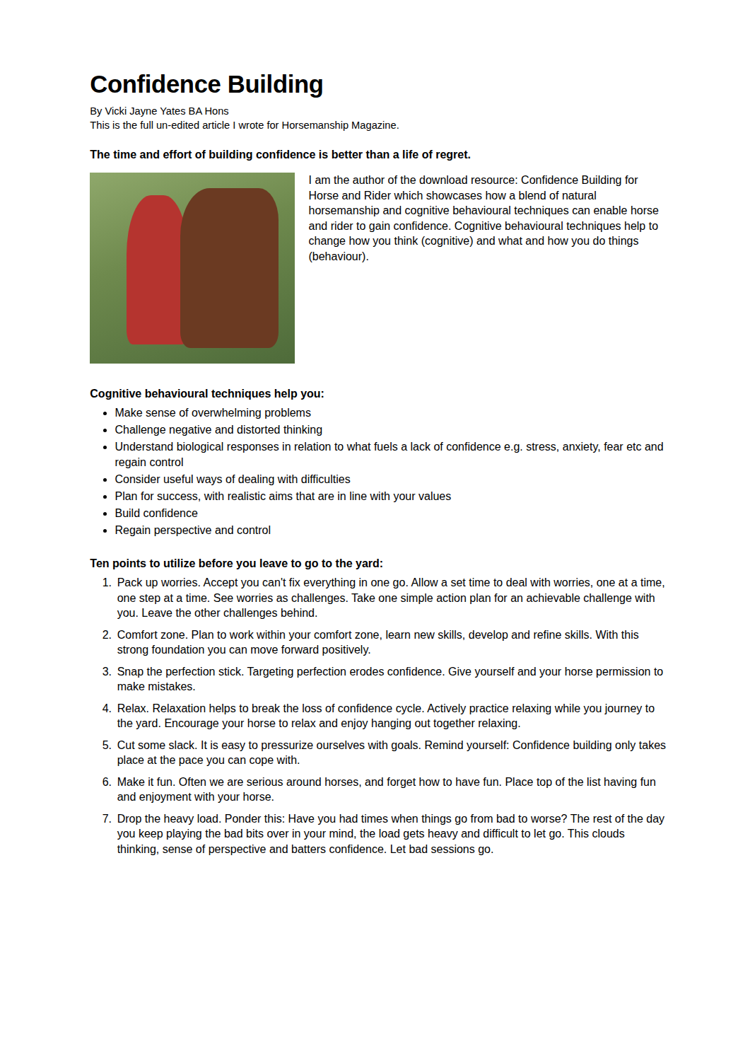Confidence Building
By Vicki Jayne Yates BA Hons
This is the full un-edited article I wrote for Horsemanship Magazine.
The time and effort of building confidence is better than a life of regret.
I am the author of the download resource: Confidence Building for Horse and Rider which showcases how a blend of natural horsemanship and cognitive behavioural techniques can enable horse and rider to gain confidence. Cognitive behavioural techniques help to change how you think (cognitive) and what and how you do things (behaviour).
Cognitive behavioural techniques help you:
Make sense of overwhelming problems
Challenge negative and distorted thinking
Understand biological responses in relation to what fuels a lack of confidence e.g. stress, anxiety, fear etc and regain control
Consider useful ways of dealing with difficulties
Plan for success, with realistic aims that are in line with your values
Build confidence
Regain perspective and control
Ten points to utilize before you leave to go to the yard:
Pack up worries. Accept you can't fix everything in one go. Allow a set time to deal with worries, one at a time, one step at a time. See worries as challenges. Take one simple action plan for an achievable challenge with you. Leave the other challenges behind.
Comfort zone. Plan to work within your comfort zone, learn new skills, develop and refine skills. With this strong foundation you can move forward positively.
Snap the perfection stick. Targeting perfection erodes confidence. Give yourself and your horse permission to make mistakes.
Relax. Relaxation helps to break the loss of confidence cycle. Actively practice relaxing while you journey to the yard. Encourage your horse to relax and enjoy hanging out together relaxing.
Cut some slack. It is easy to pressurize ourselves with goals. Remind yourself: Confidence building only takes place at the pace you can cope with.
Make it fun. Often we are serious around horses, and forget how to have fun. Place top of the list having fun and enjoyment with your horse.
Drop the heavy load. Ponder this: Have you had times when things go from bad to worse? The rest of the day you keep playing the bad bits over in your mind, the load gets heavy and difficult to let go. This clouds thinking, sense of perspective and batters confidence. Let bad sessions go.